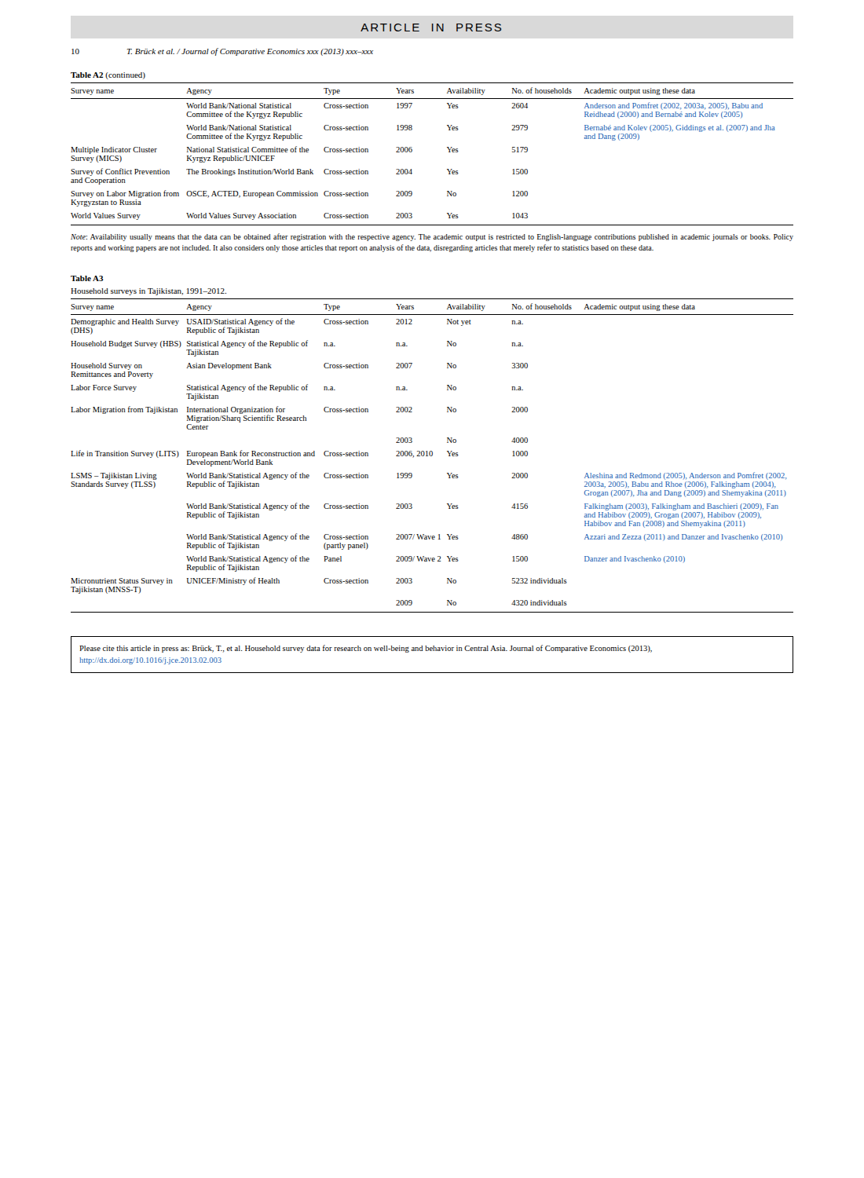ARTICLE IN PRESS
10 T. Brück et al. / Journal of Comparative Economics xxx (2013) xxx–xxx
Table A2 (continued)
| Survey name | Agency | Type | Years | Availability | No. of households | Academic output using these data |
| --- | --- | --- | --- | --- | --- | --- |
| | World Bank/National Statistical Committee of the Kyrgyz Republic | Cross-section | 1997 | Yes | 2604 | Anderson and Pomfret (2002, 2003a, 2005), Babu and Reidhead (2000) and Bernabé and Kolev (2005) |
| | World Bank/National Statistical Committee of the Kyrgyz Republic | Cross-section | 1998 | Yes | 2979 | Bernabé and Kolev (2005), Giddings et al. (2007) and Jha and Dang (2009) |
| Multiple Indicator Cluster Survey (MICS) | National Statistical Committee of the Kyrgyz Republic/UNICEF | Cross-section | 2006 | Yes | 5179 | |
| Survey of Conflict Prevention and Cooperation | The Brookings Institution/World Bank | Cross-section | 2004 | Yes | 1500 | |
| Survey on Labor Migration from Kyrgyzstan to Russia | OSCE, ACTED, European Commission | Cross-section | 2009 | No | 1200 | |
| World Values Survey | World Values Survey Association | Cross-section | 2003 | Yes | 1043 | |
Note: Availability usually means that the data can be obtained after registration with the respective agency. The academic output is restricted to English-language contributions published in academic journals or books. Policy reports and working papers are not included. It also considers only those articles that report on analysis of the data, disregarding articles that merely refer to statistics based on these data.
Table A3
Household surveys in Tajikistan, 1991–2012.
| Survey name | Agency | Type | Years | Availability | No. of households | Academic output using these data |
| --- | --- | --- | --- | --- | --- | --- |
| Demographic and Health Survey (DHS) | USAID/Statistical Agency of the Republic of Tajikistan | Cross-section | 2012 | Not yet | n.a. | |
| Household Budget Survey (HBS) | Statistical Agency of the Republic of Tajikistan | n.a. | n.a. | No | n.a. | |
| Household Survey on Remittances and Poverty | Asian Development Bank | Cross-section | 2007 | No | 3300 | |
| Labor Force Survey | Statistical Agency of the Republic of Tajikistan | n.a. | n.a. | No | n.a. | |
| Labor Migration from Tajikistan | International Organization for Migration/Sharq Scientific Research Center | Cross-section | 2002 | No | 2000 | |
| | | | 2003 | No | 4000 | |
| Life in Transition Survey (LITS) | European Bank for Reconstruction and Development/World Bank | Cross-section | 2006, 2010 | Yes | 1000 | |
| LSMS – Tajikistan Living Standards Survey (TLSS) | World Bank/Statistical Agency of the Republic of Tajikistan | Cross-section | 1999 | Yes | 2000 | Aleshina and Redmond (2005), Anderson and Pomfret (2002, 2003a, 2005), Babu and Rhoe (2006), Falkingham (2004), Grogan (2007), Jha and Dang (2009) and Shemyakina (2011) |
| | World Bank/Statistical Agency of the Republic of Tajikistan | Cross-section | 2003 | Yes | 4156 | Falkingham (2003), Falkingham and Baschieri (2009), Fan and Habibov (2009), Grogan (2007), Habibov (2009), Habibov and Fan (2008) and Shemyakina (2011) |
| | World Bank/Statistical Agency of the Republic of Tajikistan | Cross-section (partly panel) | 2007/ Wave 1 | Yes | 4860 | Azzari and Zezza (2011) and Danzer and Ivaschenko (2010) |
| | World Bank/Statistical Agency of the Republic of Tajikistan | Panel | 2009/ Wave 2 | Yes | 1500 | Danzer and Ivaschenko (2010) |
| Micronutrient Status Survey in Tajikistan (MNSS-T) | UNICEF/Ministry of Health | Cross-section | 2003 | No | 5232 individuals | |
| | | | 2009 | No | 4320 individuals | |
Please cite this article in press as: Brück, T., et al. Household survey data for research on well-being and behavior in Central Asia. Journal of Comparative Economics (2013), http://dx.doi.org/10.1016/j.jce.2013.02.003